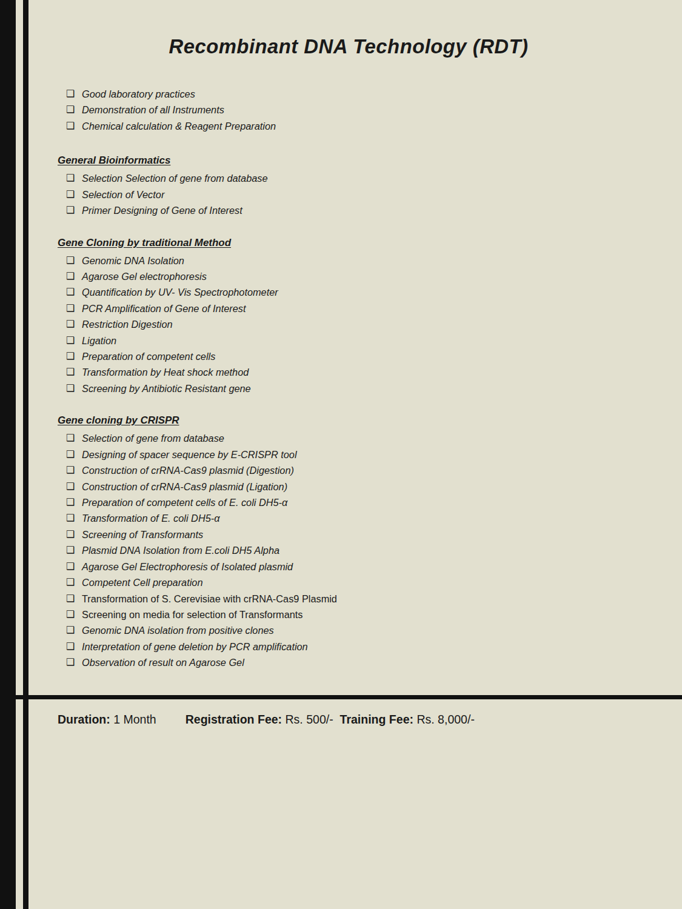Recombinant DNA Technology (RDT)
Good laboratory practices
Demonstration of all Instruments
Chemical calculation & Reagent Preparation
General Bioinformatics
Selection Selection of gene from database
Selection of Vector
Primer Designing of Gene of Interest
Gene Cloning by traditional Method
Genomic DNA Isolation
Agarose Gel electrophoresis
Quantification by UV- Vis Spectrophotometer
PCR Amplification of Gene of Interest
Restriction Digestion
Ligation
Preparation of competent cells
Transformation by Heat shock method
Screening by Antibiotic Resistant gene
Gene cloning by CRISPR
Selection of gene from database
Designing of spacer sequence by E-CRISPR tool
Construction of crRNA-Cas9 plasmid (Digestion)
Construction of crRNA-Cas9 plasmid (Ligation)
Preparation of competent cells of E. coli DH5-α
Transformation of E. coli DH5-α
Screening of Transformants
Plasmid DNA Isolation from E.coli DH5 Alpha
Agarose Gel Electrophoresis of Isolated plasmid
Competent Cell preparation
Transformation of S. Cerevisiae with crRNA-Cas9 Plasmid
Screening on media for selection of Transformants
Genomic DNA isolation from positive clones
Interpretation of gene deletion by PCR amplification
Observation of result on Agarose Gel
Duration: 1 Month Registration Fee: Rs. 500/- Training Fee: Rs. 8,000/-